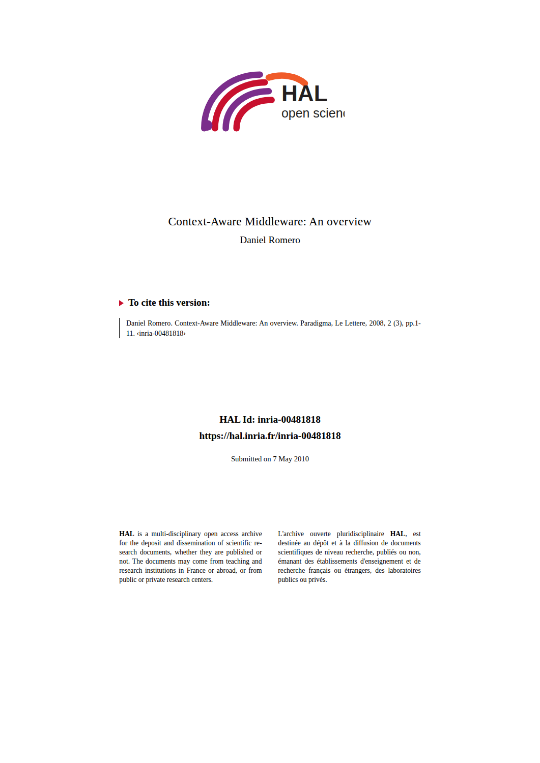HAL open science
Context-Aware Middleware: An overview
Daniel Romero
To cite this version:
Daniel Romero. Context-Aware Middleware: An overview. Paradigma, Le Lettere, 2008, 2 (3), pp.1-11. ‹inria-00481818›
HAL Id: inria-00481818
https://hal.inria.fr/inria-00481818
Submitted on 7 May 2010
HAL is a multi-disciplinary open access archive for the deposit and dissemination of scientific research documents, whether they are published or not. The documents may come from teaching and research institutions in France or abroad, or from public or private research centers.
L'archive ouverte pluridisciplinaire HAL, est destinée au dépôt et à la diffusion de documents scientifiques de niveau recherche, publiés ou non, émanant des établissements d'enseignement et de recherche français ou étrangers, des laboratoires publics ou privés.